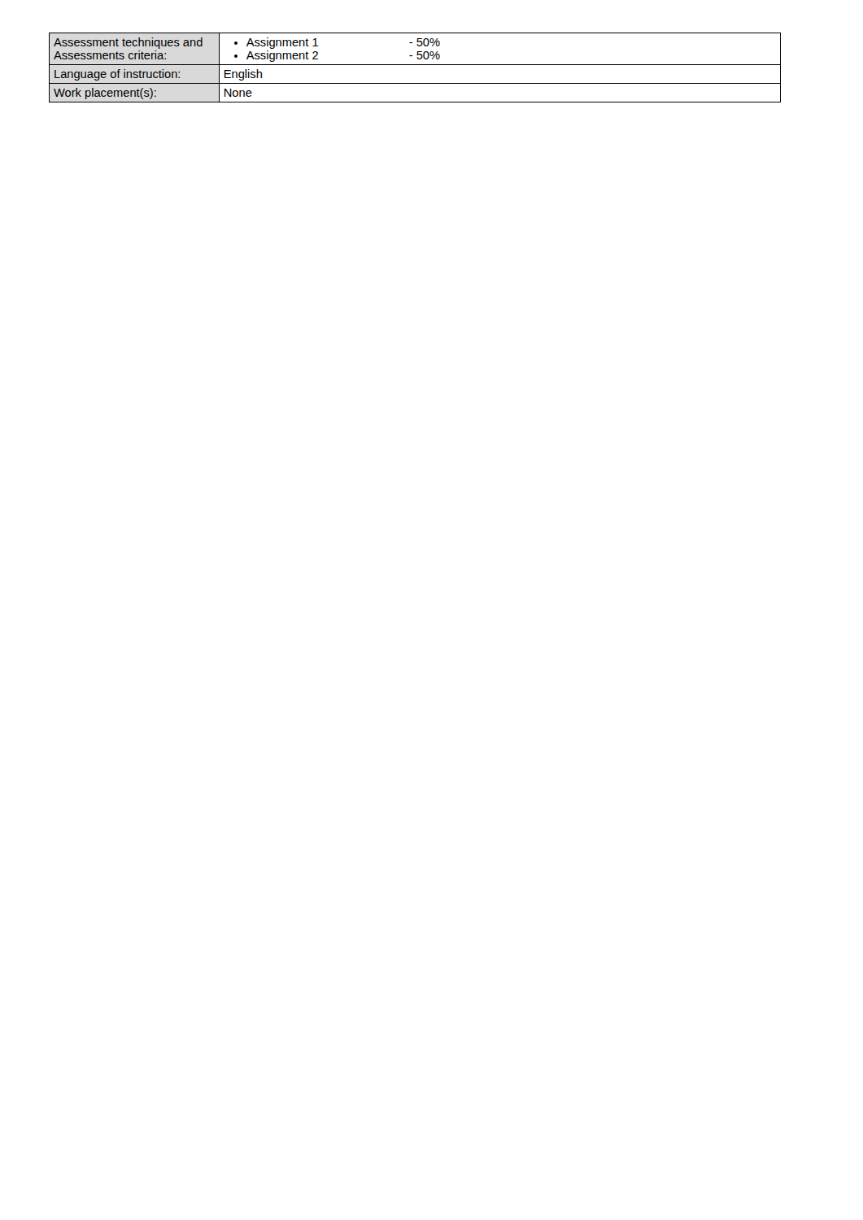| Assessment techniques and Assessments criteria: | Assignment 1 - 50% Assignment 2 - 50% |
| Language of instruction: | English |
| Work placement(s): | None |